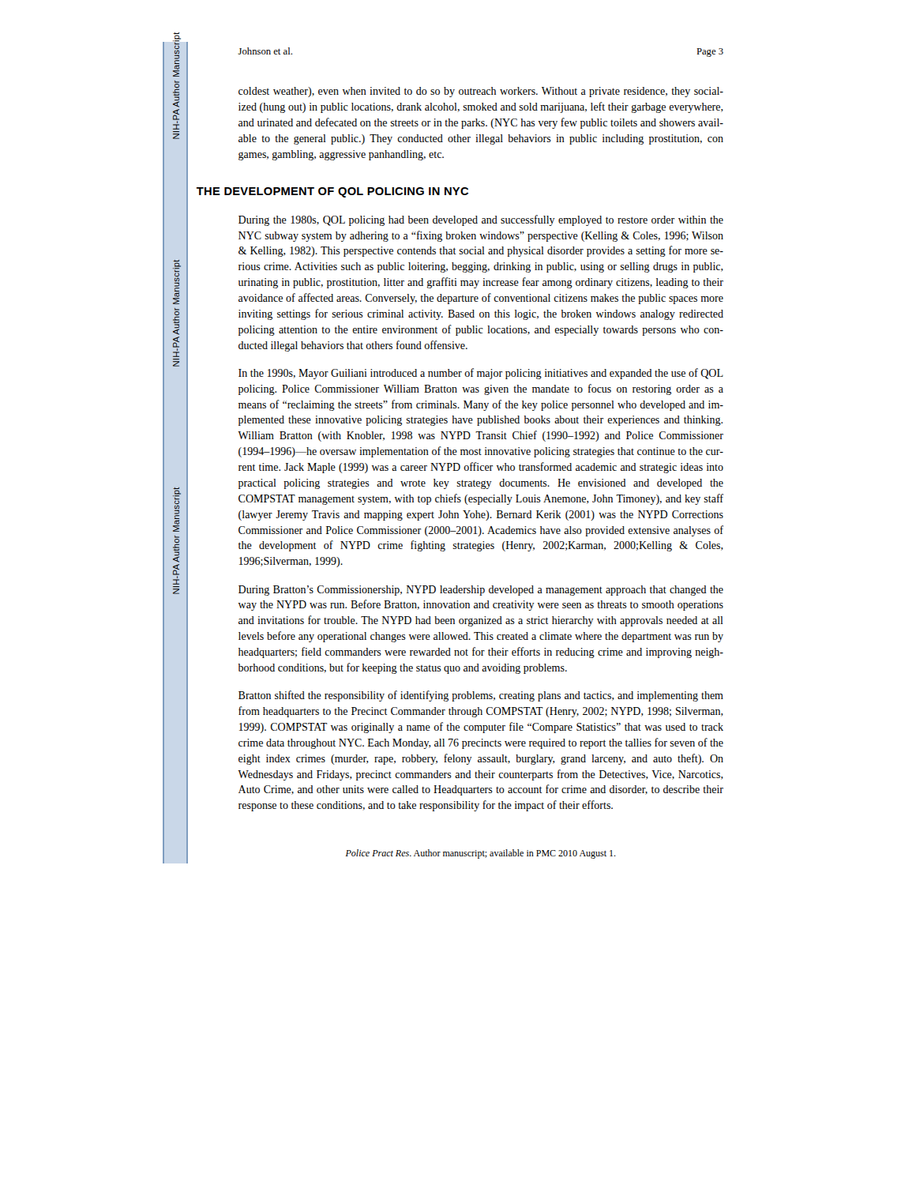NIH-PA Author Manuscript
NIH-PA Author Manuscript
NIH-PA Author Manuscript
Johnson et al. Page 3
coldest weather), even when invited to do so by outreach workers. Without a private residence, they socialized (hung out) in public locations, drank alcohol, smoked and sold marijuana, left their garbage everywhere, and urinated and defecated on the streets or in the parks. (NYC has very few public toilets and showers available to the general public.) They conducted other illegal behaviors in public including prostitution, con games, gambling, aggressive panhandling, etc.
THE DEVELOPMENT OF QOL POLICING IN NYC
During the 1980s, QOL policing had been developed and successfully employed to restore order within the NYC subway system by adhering to a “fixing broken windows” perspective (Kelling & Coles, 1996; Wilson & Kelling, 1982). This perspective contends that social and physical disorder provides a setting for more serious crime. Activities such as public loitering, begging, drinking in public, using or selling drugs in public, urinating in public, prostitution, litter and graffiti may increase fear among ordinary citizens, leading to their avoidance of affected areas. Conversely, the departure of conventional citizens makes the public spaces more inviting settings for serious criminal activity. Based on this logic, the broken windows analogy redirected policing attention to the entire environment of public locations, and especially towards persons who conducted illegal behaviors that others found offensive.
In the 1990s, Mayor Guiliani introduced a number of major policing initiatives and expanded the use of QOL policing. Police Commissioner William Bratton was given the mandate to focus on restoring order as a means of “reclaiming the streets” from criminals. Many of the key police personnel who developed and implemented these innovative policing strategies have published books about their experiences and thinking. William Bratton (with Knobler, 1998 was NYPD Transit Chief (1990–1992) and Police Commissioner (1994–1996)—he oversaw implementation of the most innovative policing strategies that continue to the current time. Jack Maple (1999) was a career NYPD officer who transformed academic and strategic ideas into practical policing strategies and wrote key strategy documents. He envisioned and developed the COMPSTAT management system, with top chiefs (especially Louis Anemone, John Timoney), and key staff (lawyer Jeremy Travis and mapping expert John Yohe). Bernard Kerik (2001) was the NYPD Corrections Commissioner and Police Commissioner (2000–2001). Academics have also provided extensive analyses of the development of NYPD crime fighting strategies (Henry, 2002;Karman, 2000;Kelling & Coles, 1996;Silverman, 1999).
During Bratton’s Commissionership, NYPD leadership developed a management approach that changed the way the NYPD was run. Before Bratton, innovation and creativity were seen as threats to smooth operations and invitations for trouble. The NYPD had been organized as a strict hierarchy with approvals needed at all levels before any operational changes were allowed. This created a climate where the department was run by headquarters; field commanders were rewarded not for their efforts in reducing crime and improving neighborhood conditions, but for keeping the status quo and avoiding problems.
Bratton shifted the responsibility of identifying problems, creating plans and tactics, and implementing them from headquarters to the Precinct Commander through COMPSTAT (Henry, 2002; NYPD, 1998; Silverman, 1999). COMPSTAT was originally a name of the computer file “Compare Statistics” that was used to track crime data throughout NYC. Each Monday, all 76 precincts were required to report the tallies for seven of the eight index crimes (murder, rape, robbery, felony assault, burglary, grand larceny, and auto theft). On Wednesdays and Fridays, precinct commanders and their counterparts from the Detectives, Vice, Narcotics, Auto Crime, and other units were called to Headquarters to account for crime and disorder, to describe their response to these conditions, and to take responsibility for the impact of their efforts.
Police Pract Res. Author manuscript; available in PMC 2010 August 1.